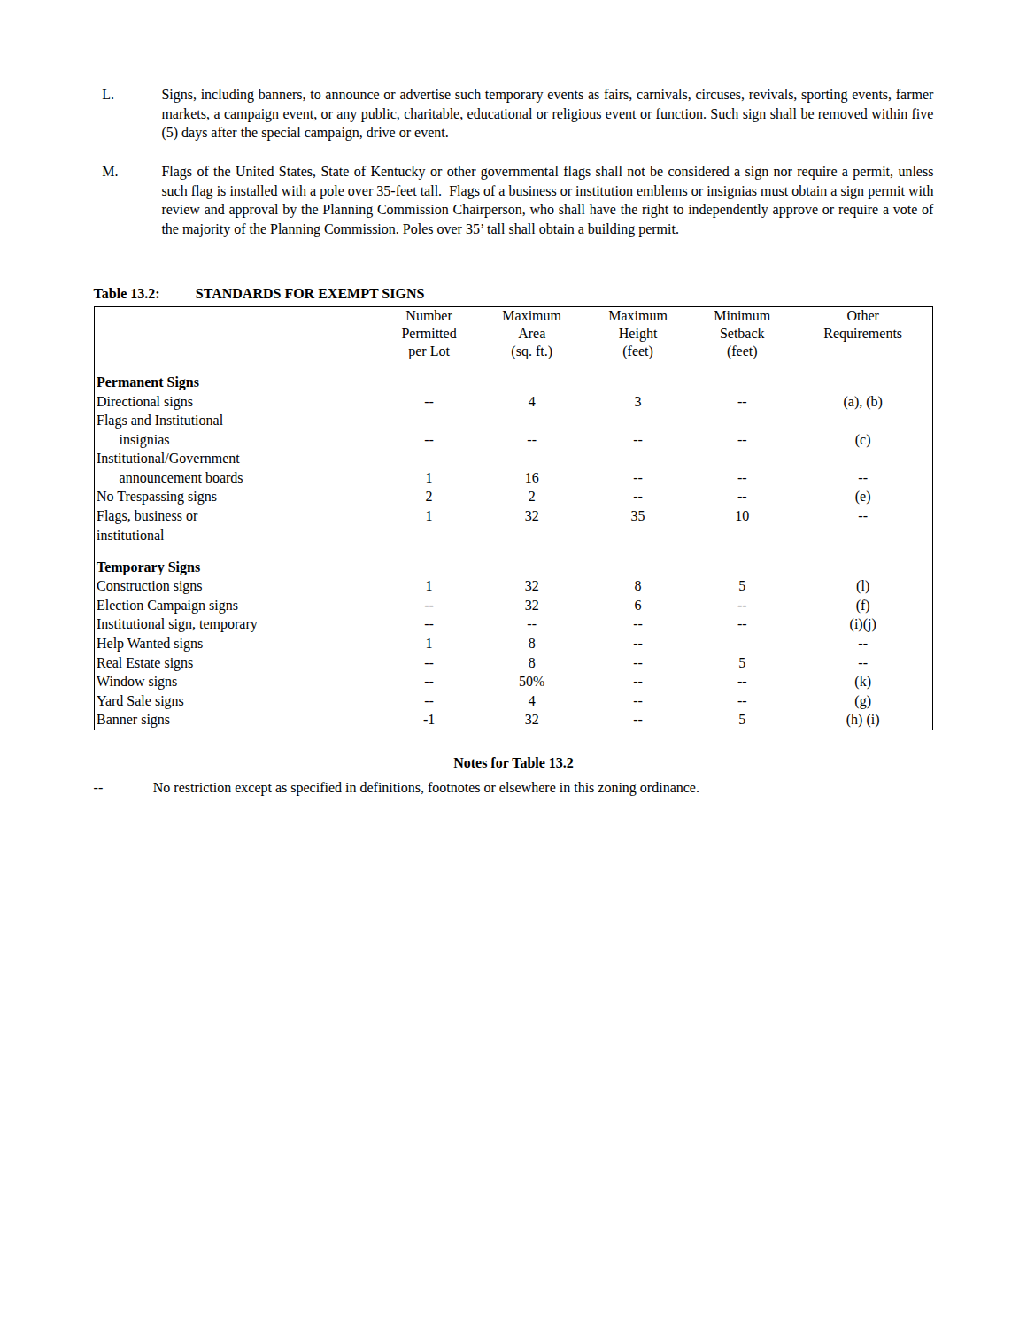L.
Signs, including banners, to announce or advertise such temporary events as fairs, carnivals, circuses, revivals, sporting events, farmer markets, a campaign event, or any public, charitable, educational or religious event or function. Such sign shall be removed within five (5) days after the special campaign, drive or event.
M.
Flags of the United States, State of Kentucky or other governmental flags shall not be considered a sign nor require a permit, unless such flag is installed with a pole over 35-feet tall. Flags of a business or institution emblems or insignias must obtain a sign permit with review and approval by the Planning Commission Chairperson, who shall have the right to independently approve or require a vote of the majority of the Planning Commission. Poles over 35’ tall shall obtain a building permit.
Table 13.2: STANDARDS FOR EXEMPT SIGNS
| | Number Permitted per Lot | Maximum Area (sq. ft.) | Maximum Height (feet) | Minimum Setback (feet) | Other Requirements |
| --- | --- | --- | --- | --- | --- |
| Permanent Signs | | | | | |
| Directional signs | -- | 4 | 3 | -- | (a), (b) |
| Flags and Institutional insignias | -- | -- | -- | -- | (c) |
| Institutional/Government announcement boards | 1 | 16 | -- | -- | -- |
| No Trespassing signs | 2 | 2 | -- | -- | (e) |
| Flags, business or institutional | 1 | 32 | 35 | 10 | -- |
| Temporary Signs | | | | | |
| Construction signs | 1 | 32 | 8 | 5 | (l) |
| Election Campaign signs | -- | 32 | 6 | -- | (f) |
| Institutional sign, temporary | -- | -- | -- | -- | (i)(j) |
| Help Wanted signs | 1 | 8 | -- | | -- |
| Real Estate signs | -- | 8 | -- | 5 | -- |
| Window signs | -- | 50% | -- | -- | (k) |
| Yard Sale signs | -- | 4 | -- | -- | (g) |
| Banner signs | -1 | 32 | -- | 5 | (h) (i) |
Notes for Table 13.2
--
No restriction except as specified in definitions, footnotes or elsewhere in this zoning ordinance.